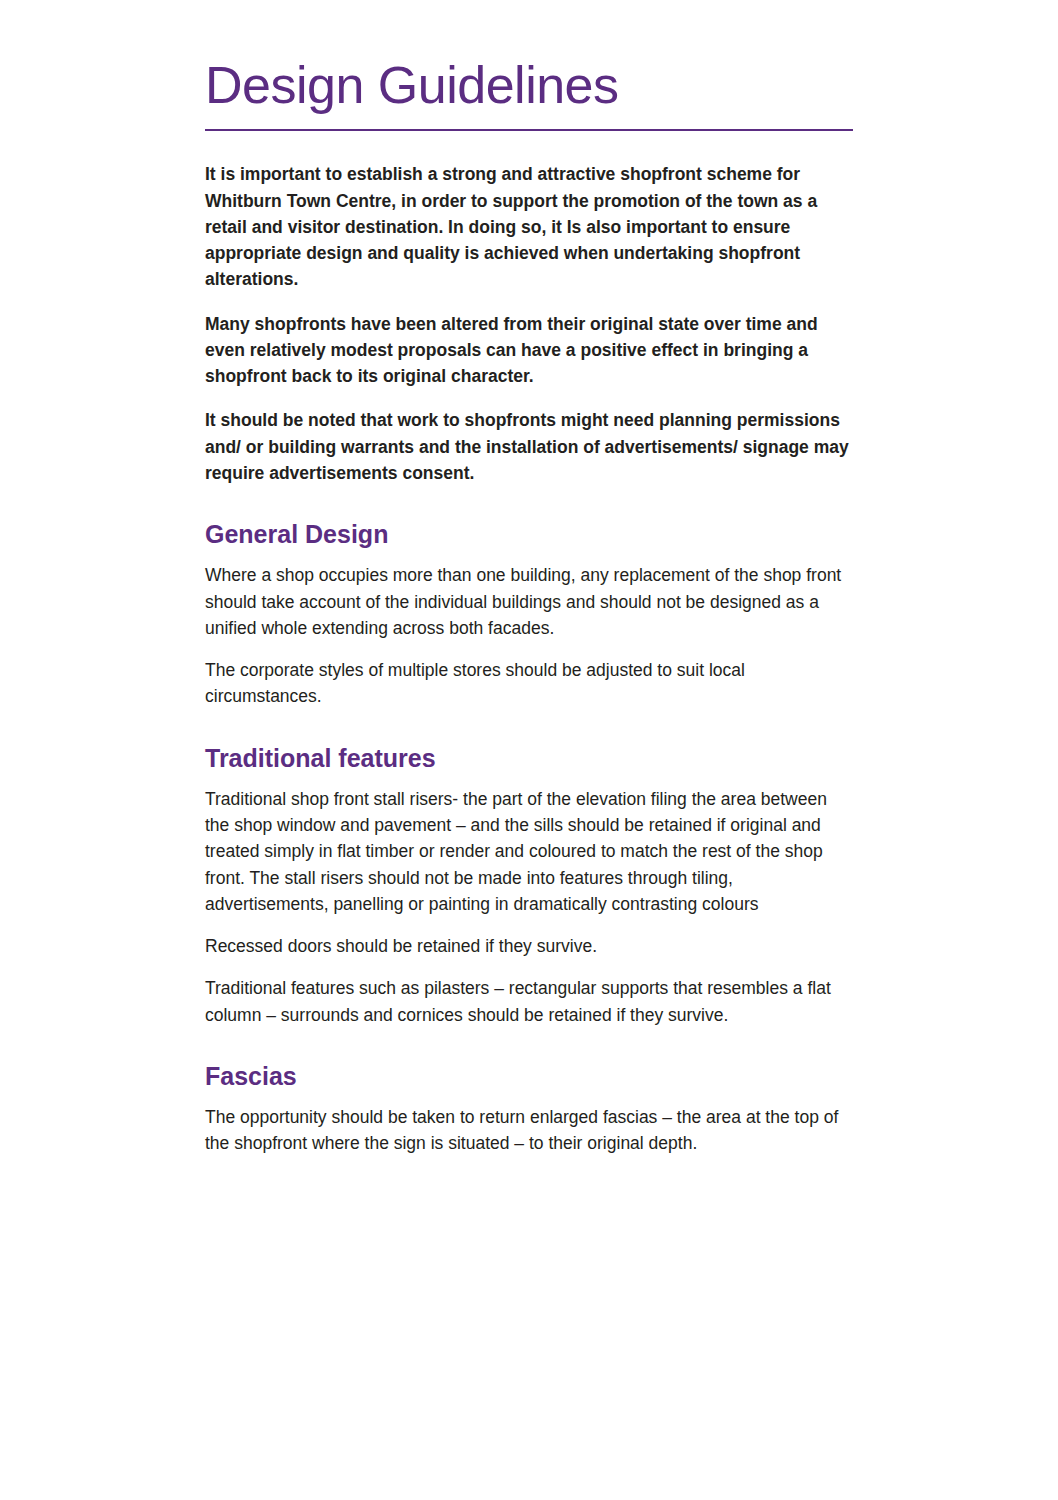Design Guidelines
It is important to establish a strong and attractive shopfront scheme for Whitburn Town Centre, in order to support the promotion of the town as a retail and visitor destination. In doing so, it Is also important to ensure appropriate design and quality is achieved when undertaking shopfront alterations.
Many shopfronts have been altered from their original state over time and even relatively modest proposals can have a positive effect in bringing a shopfront back to its original character.
It should be noted that work to shopfronts might need planning permissions and/ or building warrants and the installation of advertisements/ signage may require advertisements consent.
General Design
Where a shop occupies more than one building, any replacement of the shop front should take account of the individual buildings and should not be designed as a unified whole extending across both facades.
The corporate styles of multiple stores should be adjusted to suit local circumstances.
Traditional features
Traditional shop front stall risers- the part of the elevation filing the area between the shop window and pavement – and the sills should be retained if original and treated simply in flat timber or render and coloured to match the rest of the shop front. The stall risers should not be made into features through tiling, advertisements, panelling or painting in dramatically contrasting colours
Recessed doors should be retained if they survive.
Traditional features such as pilasters – rectangular supports that resembles a flat column – surrounds and cornices should be retained if they survive.
Fascias
The opportunity should be taken to return enlarged fascias – the area at the top of the shopfront where the sign is situated – to their original depth.